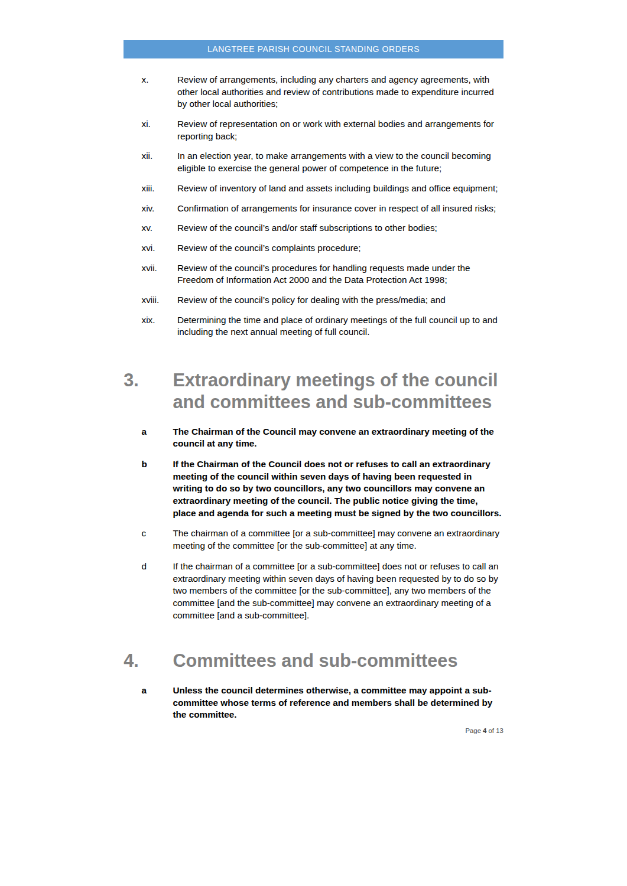LANGTREE PARISH COUNCIL STANDING ORDERS
x. Review of arrangements, including any charters and agency agreements, with other local authorities and review of contributions made to expenditure incurred by other local authorities;
xi. Review of representation on or work with external bodies and arrangements for reporting back;
xii. In an election year, to make arrangements with a view to the council becoming eligible to exercise the general power of competence in the future;
xiii. Review of inventory of land and assets including buildings and office equipment;
xiv. Confirmation of arrangements for insurance cover in respect of all insured risks;
xv. Review of the council’s and/or staff subscriptions to other bodies;
xvi. Review of the council’s complaints procedure;
xvii. Review of the council’s procedures for handling requests made under the Freedom of Information Act 2000 and the Data Protection Act 1998;
xviii. Review of the council’s policy for dealing with the press/media; and
xix. Determining the time and place of ordinary meetings of the full council up to and including the next annual meeting of full council.
3. Extraordinary meetings of the council and committees and sub-committees
aThe Chairman of the Council may convene an extraordinary meeting of the council at any time.
bIf the Chairman of the Council does not or refuses to call an extraordinary meeting of the council within seven days of having been requested in writing to do so by two councillors, any two councillors may convene an extraordinary meeting of the council. The public notice giving the time, place and agenda for such a meeting must be signed by the two councillors.
cThe chairman of a committee [or a sub-committee] may convene an extraordinary meeting of the committee [or the sub-committee] at any time.
dIf the chairman of a committee [or a sub-committee] does not or refuses to call an extraordinary meeting within seven days of having been requested by to do so by two members of the committee [or the sub-committee], any two members of the committee [and the sub-committee] may convene an extraordinary meeting of a committee [and a sub-committee].
4. Committees and sub-committees
aUnless the council determines otherwise, a committee may appoint a sub-committee whose terms of reference and members shall be determined by the committee.
Page 4 of 13